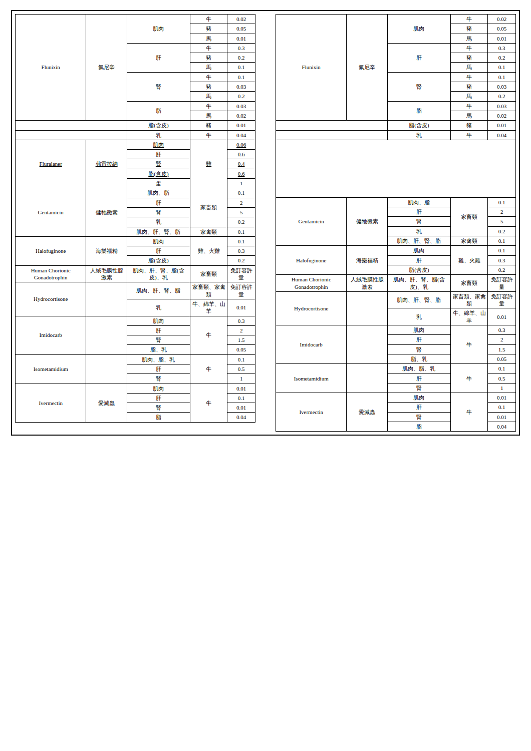| / Flunixin / 氟尼辛 / 肌肉 / 牛 / 0.02 / / 豬 / 0.05 / / 馬 / 0.01 / / 肝 / 牛 / 0.3 / / 豬 / 0.2 / / 馬 / 0.1 / / 腎 / 牛 / 0.1 / / 豬 / 0.03 / / 馬 / 0.2 / / 脂 / 牛 / 0.03 / / 馬 / 0.02 / / / 脂(含皮) / 豬 / 0.01 / / / 乳 / 牛 / 0.04 / / Fluralaner / 弗雷拉納 / 肌肉 / 雞 / 0.06 / / 肝 / 0.6 / / 腎 / 0.4 / / 脂(含皮) / 0.6 / / 蛋 / 1 / / Gentamicin / 健牠黴素 / 肌肉、脂 / 家畜類 / 0.1 / / 肝 / 2 / / 腎 / 5 / / 乳 / 0.2 / / 肌肉、肝、腎、脂 / 家禽類 / 0.1 / / Halofuginone / 海樂福精 / 肌肉 / 雞、火雞 / 0.1 / / 肝 / 0.3 / / 脂(含皮) / 0.2 / / Human Chorionic Gonadotrophin / 人絨毛膜性腺激素 / 肌肉、肝、腎、脂(含皮)、乳 / 家畜類 / 免訂容許量 / / Hydrocortisone / / 肌肉、肝、腎、脂 / 家畜類、家禽類 / 免訂容許量 / / 乳 / 牛、綿羊、山羊 / 0.01 / / Imidocarb / / 肌肉 / 牛 / 0.3 / / 肝 / 2 / / 腎 / 1.5 / / 脂、乳 / 0.05 / / Isometamidium / / 肌肉、脂、乳 / 牛 / 0.1 / / 肝 / 0.5 / / 腎 / 1 / / Ivermectin / 愛滅蟲 / 肌肉 / 牛 / 0.01 / / 肝 / 0.1 / / 腎 / 0.01 / / 脂 / 0.04 / | | / Flunixin / 氟尼辛 / 肌肉 / 牛 / 0.02 / / 豬 / 0.05 / / 馬 / 0.01 / / 肝 / 牛 / 0.3 / / 豬 / 0.2 / / 馬 / 0.1 / / 腎 / 牛 / 0.1 / / 豬 / 0.03 / / 馬 / 0.2 / / 脂 / 牛 / 0.03 / / 馬 / 0.02 / / / 脂(含皮) / 豬 / 0.01 / / / 乳 / 牛 / 0.04 / / Gentamicin / 健牠黴素 / 肌肉、脂 / 家畜類 / 0.1 / / 肝 / 2 / / 腎 / 5 / / 乳 / 0.2 / / 肌肉、肝、腎、脂 / 家禽類 / 0.1 / / Halofuginone / 海樂福精 / 肌肉 / 雞、火雞 / 0.1 / / 肝 / 0.3 / / 脂(含皮) / 0.2 / / Human Chorionic Gonadotrophin / 人絨毛膜性腺激素 / 肌肉、肝、腎、脂(含皮)、乳 / 家畜類 / 免訂容許量 / / Hydrocortisone / / 肌肉、肝、腎、脂 / 家畜類、家禽類 / 免訂容許量 / / 乳 / 牛、綿羊、山羊 / 0.01 / / Imidocarb / / 肌肉 / 牛 / 0.3 / / 肝 / 2 / / 腎 / 1.5 / / 脂、乳 / 0.05 / / Isometamidium / / 肌肉、脂、乳 / 牛 / 0.1 / / 肝 / 0.5 / / 腎 / 1 / / Ivermectin / 愛滅蟲 / 肌肉 / 牛 / 0.01 / / 肝 / 0.1 / / 腎 / 0.01 / / 脂 / 0.04 / |